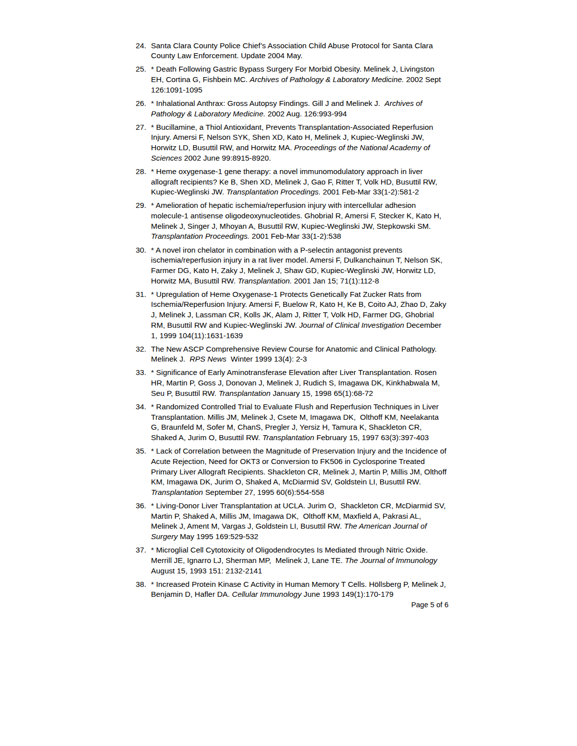Santa Clara County Police Chief’s Association Child Abuse Protocol for Santa Clara County Law Enforcement. Update 2004 May.
* Death Following Gastric Bypass Surgery For Morbid Obesity. Melinek J, Livingston EH, Cortina G, Fishbein MC. Archives of Pathology & Laboratory Medicine. 2002 Sept 126:1091-1095
* Inhalational Anthrax: Gross Autopsy Findings. Gill J and Melinek J. Archives of Pathology & Laboratory Medicine. 2002 Aug. 126:993-994
* Bucillamine, a Thiol Antioxidant, Prevents Transplantation-Associated Reperfusion Injury. Amersi F, Nelson SYK, Shen XD, Kato H, Melinek J, Kupiec-Weglinski JW, Horwitz LD, Busuttil RW, and Horwitz MA. Proceedings of the National Academy of Sciences 2002 June 99:8915-8920.
* Heme oxygenase-1 gene therapy: a novel immunomodulatory approach in liver allograft recipients? Ke B, Shen XD, Melinek J, Gao F, Ritter T, Volk HD, Busuttil RW, Kupiec-Weglinski JW. Transplantation Procedings. 2001 Feb-Mar 33(1-2):581-2
* Amelioration of hepatic ischemia/reperfusion injury with intercellular adhesion molecule-1 antisense oligodeoxynucleotides. Ghobrial R, Amersi F, Stecker K, Kato H, Melinek J, Singer J, Mhoyan A, Busuttil RW, Kupiec-Weglinski JW, Stepkowski SM. Transplantation Proceedings. 2001 Feb-Mar 33(1-2):538
* A novel iron chelator in combination with a P-selectin antagonist prevents ischemia/reperfusion injury in a rat liver model. Amersi F, Dulkanchainun T, Nelson SK, Farmer DG, Kato H, Zaky J, Melinek J, Shaw GD, Kupiec-Weglinski JW, Horwitz LD, Horwitz MA, Busuttil RW. Transplantation. 2001 Jan 15; 71(1):112-8
* Upregulation of Heme Oxygenase-1 Protects Genetically Fat Zucker Rats from Ischemia/Reperfusion Injury. Amersi F, Buelow R, Kato H, Ke B, Coito AJ, Zhao D, Zaky J, Melinek J, Lassman CR, Kolls JK, Alam J, Ritter T, Volk HD, Farmer DG, Ghobrial RM, Busuttil RW and Kupiec-Weglinski JW. Journal of Clinical Investigation December 1, 1999 104(11):1631-1639
The New ASCP Comprehensive Review Course for Anatomic and Clinical Pathology. Melinek J. RPS News Winter 1999 13(4): 2-3
* Significance of Early Aminotransferase Elevation after Liver Transplantation. Rosen HR, Martin P, Goss J, Donovan J, Melinek J, Rudich S, Imagawa DK, Kinkhabwala M, Seu P, Busuttil RW. Transplantation January 15, 1998 65(1):68-72
* Randomized Controlled Trial to Evaluate Flush and Reperfusion Techniques in Liver Transplantation. Millis JM, Melinek J, Csete M, Imagawa DK, Olthoff KM, Neelakanta G, Braunfeld M, Sofer M, ChanS, Pregler J, Yersiz H, Tamura K, Shackleton CR, Shaked A, Jurim O, Busuttil RW. Transplantation February 15, 1997 63(3):397-403
* Lack of Correlation between the Magnitude of Preservation Injury and the Incidence of Acute Rejection, Need for OKT3 or Conversion to FK506 in Cyclosporine Treated Primary Liver Allograft Recipients. Shackleton CR, Melinek J, Martin P, Millis JM, Olthoff KM, Imagawa DK, Jurim O, Shaked A, McDiarmid SV, Goldstein LI, Busuttil RW. Transplantation September 27, 1995 60(6):554-558
* Living-Donor Liver Transplantation at UCLA. Jurim O, Shackleton CR, McDiarmid SV, Martin P, Shaked A, Millis JM, Imagawa DK, Olthoff KM, Maxfield A, Pakrasi AL, Melinek J, Ament M, Vargas J, Goldstein LI, Busuttil RW. The American Journal of Surgery May 1995 169:529-532
* Microglial Cell Cytotoxicity of Oligodendrocytes Is Mediated through Nitric Oxide. Merrill JE, Ignarro LJ, Sherman MP, Melinek J, Lane TE. The Journal of Immunology August 15, 1993 151: 2132-2141
* Increased Protein Kinase C Activity in Human Memory T Cells. Höllsberg P, Melinek J, Benjamin D, Hafler DA. Cellular Immunology June 1993 149(1):170-179
Page 5 of 6